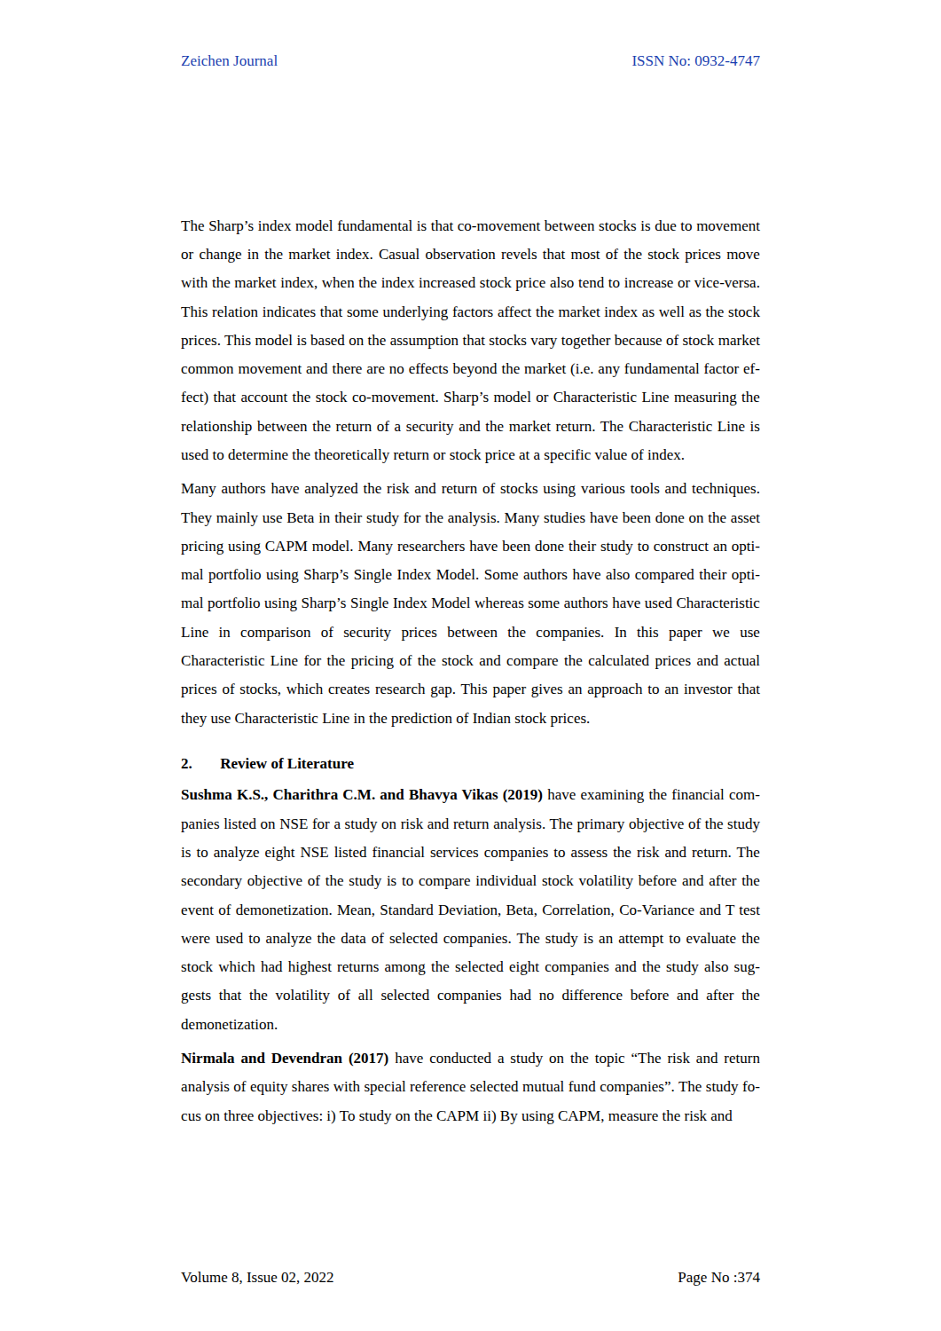Zeichen Journal ISSN No: 0932-4747
The Sharp’s index model fundamental is that co-movement between stocks is due to movement or change in the market index. Casual observation revels that most of the stock prices move with the market index, when the index increased stock price also tend to increase or vice-versa. This relation indicates that some underlying factors affect the market index as well as the stock prices. This model is based on the assumption that stocks vary together because of stock market common movement and there are no effects beyond the market (i.e. any fundamental factor effect) that account the stock co-movement. Sharp’s model or Characteristic Line measuring the relationship between the return of a security and the market return. The Characteristic Line is used to determine the theoretically return or stock price at a specific value of index.
Many authors have analyzed the risk and return of stocks using various tools and techniques. They mainly use Beta in their study for the analysis. Many studies have been done on the asset pricing using CAPM model. Many researchers have been done their study to construct an optimal portfolio using Sharp’s Single Index Model. Some authors have also compared their optimal portfolio using Sharp’s Single Index Model whereas some authors have used Characteristic Line in comparison of security prices between the companies. In this paper we use Characteristic Line for the pricing of the stock and compare the calculated prices and actual prices of stocks, which creates research gap. This paper gives an approach to an investor that they use Characteristic Line in the prediction of Indian stock prices.
2. Review of Literature
Sushma K.S., Charithra C.M. and Bhavya Vikas (2019) have examining the financial companies listed on NSE for a study on risk and return analysis. The primary objective of the study is to analyze eight NSE listed financial services companies to assess the risk and return. The secondary objective of the study is to compare individual stock volatility before and after the event of demonetization. Mean, Standard Deviation, Beta, Correlation, Co-Variance and T test were used to analyze the data of selected companies. The study is an attempt to evaluate the stock which had highest returns among the selected eight companies and the study also suggests that the volatility of all selected companies had no difference before and after the demonetization.
Nirmala and Devendran (2017) have conducted a study on the topic “The risk and return analysis of equity shares with special reference selected mutual fund companies”. The study focus on three objectives: i) To study on the CAPM ii) By using CAPM, measure the risk and
Volume 8, Issue 02, 2022 Page No :374